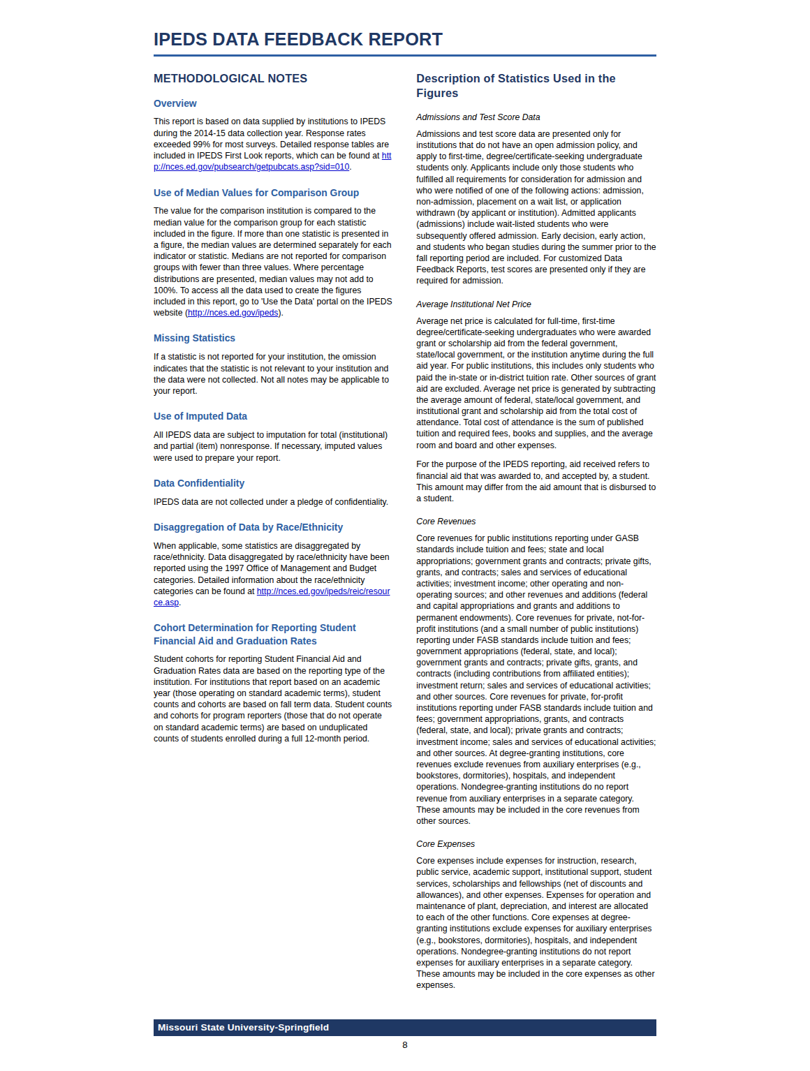IPEDS DATA FEEDBACK REPORT
METHODOLOGICAL NOTES
Overview
This report is based on data supplied by institutions to IPEDS during the 2014-15 data collection year. Response rates exceeded 99% for most surveys. Detailed response tables are included in IPEDS First Look reports, which can be found at http://nces.ed.gov/pubsearch/getpubcats.asp?sid=010.
Use of Median Values for Comparison Group
The value for the comparison institution is compared to the median value for the comparison group for each statistic included in the figure. If more than one statistic is presented in a figure, the median values are determined separately for each indicator or statistic. Medians are not reported for comparison groups with fewer than three values. Where percentage distributions are presented, median values may not add to 100%. To access all the data used to create the figures included in this report, go to 'Use the Data' portal on the IPEDS website (http://nces.ed.gov/ipeds).
Missing Statistics
If a statistic is not reported for your institution, the omission indicates that the statistic is not relevant to your institution and the data were not collected. Not all notes may be applicable to your report.
Use of Imputed Data
All IPEDS data are subject to imputation for total (institutional) and partial (item) nonresponse. If necessary, imputed values were used to prepare your report.
Data Confidentiality
IPEDS data are not collected under a pledge of confidentiality.
Disaggregation of Data by Race/Ethnicity
When applicable, some statistics are disaggregated by race/ethnicity. Data disaggregated by race/ethnicity have been reported using the 1997 Office of Management and Budget categories. Detailed information about the race/ethnicity categories can be found at http://nces.ed.gov/ipeds/reic/resource.asp.
Cohort Determination for Reporting Student Financial Aid and Graduation Rates
Student cohorts for reporting Student Financial Aid and Graduation Rates data are based on the reporting type of the institution. For institutions that report based on an academic year (those operating on standard academic terms), student counts and cohorts are based on fall term data. Student counts and cohorts for program reporters (those that do not operate on standard academic terms) are based on unduplicated counts of students enrolled during a full 12-month period.
Description of Statistics Used in the Figures
Admissions and Test Score Data
Admissions and test score data are presented only for institutions that do not have an open admission policy, and apply to first-time, degree/certificate-seeking undergraduate students only. Applicants include only those students who fulfilled all requirements for consideration for admission and who were notified of one of the following actions: admission, non-admission, placement on a wait list, or application withdrawn (by applicant or institution). Admitted applicants (admissions) include wait-listed students who were subsequently offered admission. Early decision, early action, and students who began studies during the summer prior to the fall reporting period are included. For customized Data Feedback Reports, test scores are presented only if they are required for admission.
Average Institutional Net Price
Average net price is calculated for full-time, first-time degree/certificate-seeking undergraduates who were awarded grant or scholarship aid from the federal government, state/local government, or the institution anytime during the full aid year. For public institutions, this includes only students who paid the in-state or in-district tuition rate. Other sources of grant aid are excluded. Average net price is generated by subtracting the average amount of federal, state/local government, and institutional grant and scholarship aid from the total cost of attendance. Total cost of attendance is the sum of published tuition and required fees, books and supplies, and the average room and board and other expenses.
For the purpose of the IPEDS reporting, aid received refers to financial aid that was awarded to, and accepted by, a student. This amount may differ from the aid amount that is disbursed to a student.
Core Revenues
Core revenues for public institutions reporting under GASB standards include tuition and fees; state and local appropriations; government grants and contracts; private gifts, grants, and contracts; sales and services of educational activities; investment income; other operating and non-operating sources; and other revenues and additions (federal and capital appropriations and grants and additions to permanent endowments). Core revenues for private, not-for-profit institutions (and a small number of public institutions) reporting under FASB standards include tuition and fees; government appropriations (federal, state, and local); government grants and contracts; private gifts, grants, and contracts (including contributions from affiliated entities); investment return; sales and services of educational activities; and other sources. Core revenues for private, for-profit institutions reporting under FASB standards include tuition and fees; government appropriations, grants, and contracts (federal, state, and local); private grants and contracts; investment income; sales and services of educational activities; and other sources. At degree-granting institutions, core revenues exclude revenues from auxiliary enterprises (e.g., bookstores, dormitories), hospitals, and independent operations. Nondegree-granting institutions do no report revenue from auxiliary enterprises in a separate category. These amounts may be included in the core revenues from other sources.
Core Expenses
Core expenses include expenses for instruction, research, public service, academic support, institutional support, student services, scholarships and fellowships (net of discounts and allowances), and other expenses. Expenses for operation and maintenance of plant, depreciation, and interest are allocated to each of the other functions. Core expenses at degree-granting institutions exclude expenses for auxiliary enterprises (e.g., bookstores, dormitories), hospitals, and independent operations. Nondegree-granting institutions do not report expenses for auxiliary enterprises in a separate category. These amounts may be included in the core expenses as other expenses.
Missouri State University-Springfield
8